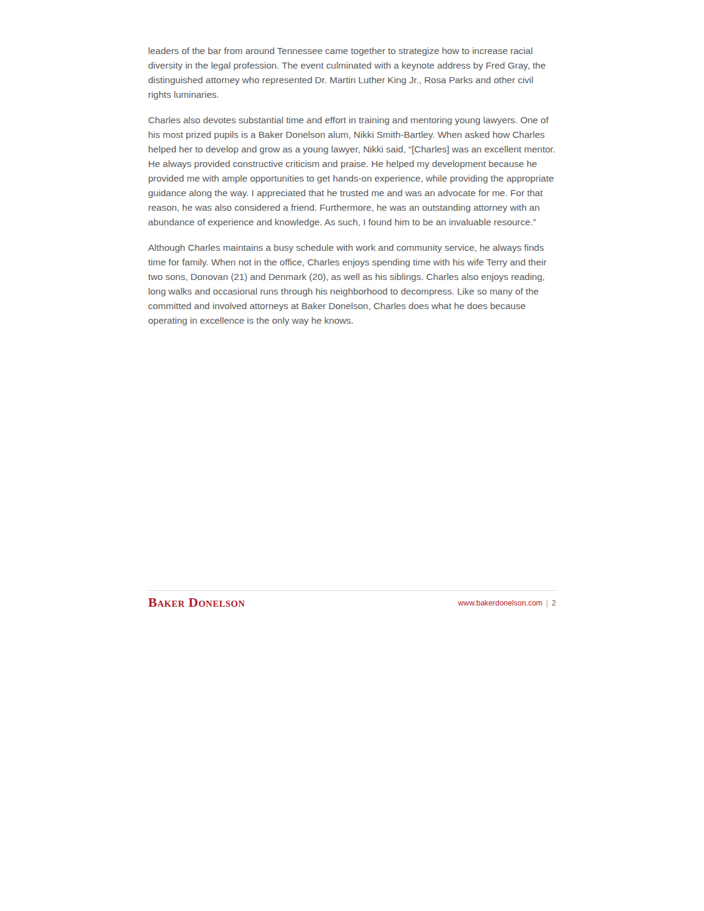leaders of the bar from around Tennessee came together to strategize how to increase racial diversity in the legal profession. The event culminated with a keynote address by Fred Gray, the distinguished attorney who represented Dr. Martin Luther King Jr., Rosa Parks and other civil rights luminaries.
Charles also devotes substantial time and effort in training and mentoring young lawyers. One of his most prized pupils is a Baker Donelson alum, Nikki Smith-Bartley. When asked how Charles helped her to develop and grow as a young lawyer, Nikki said, “[Charles] was an excellent mentor. He always provided constructive criticism and praise. He helped my development because he provided me with ample opportunities to get hands-on experience, while providing the appropriate guidance along the way. I appreciated that he trusted me and was an advocate for me. For that reason, he was also considered a friend. Furthermore, he was an outstanding attorney with an abundance of experience and knowledge. As such, I found him to be an invaluable resource.”
Although Charles maintains a busy schedule with work and community service, he always finds time for family. When not in the office, Charles enjoys spending time with his wife Terry and their two sons, Donovan (21) and Denmark (20), as well as his siblings. Charles also enjoys reading, long walks and occasional runs through his neighborhood to decompress. Like so many of the committed and involved attorneys at Baker Donelson, Charles does what he does because operating in excellence is the only way he knows.
Baker Donelson
www.bakerdonelson.com|2